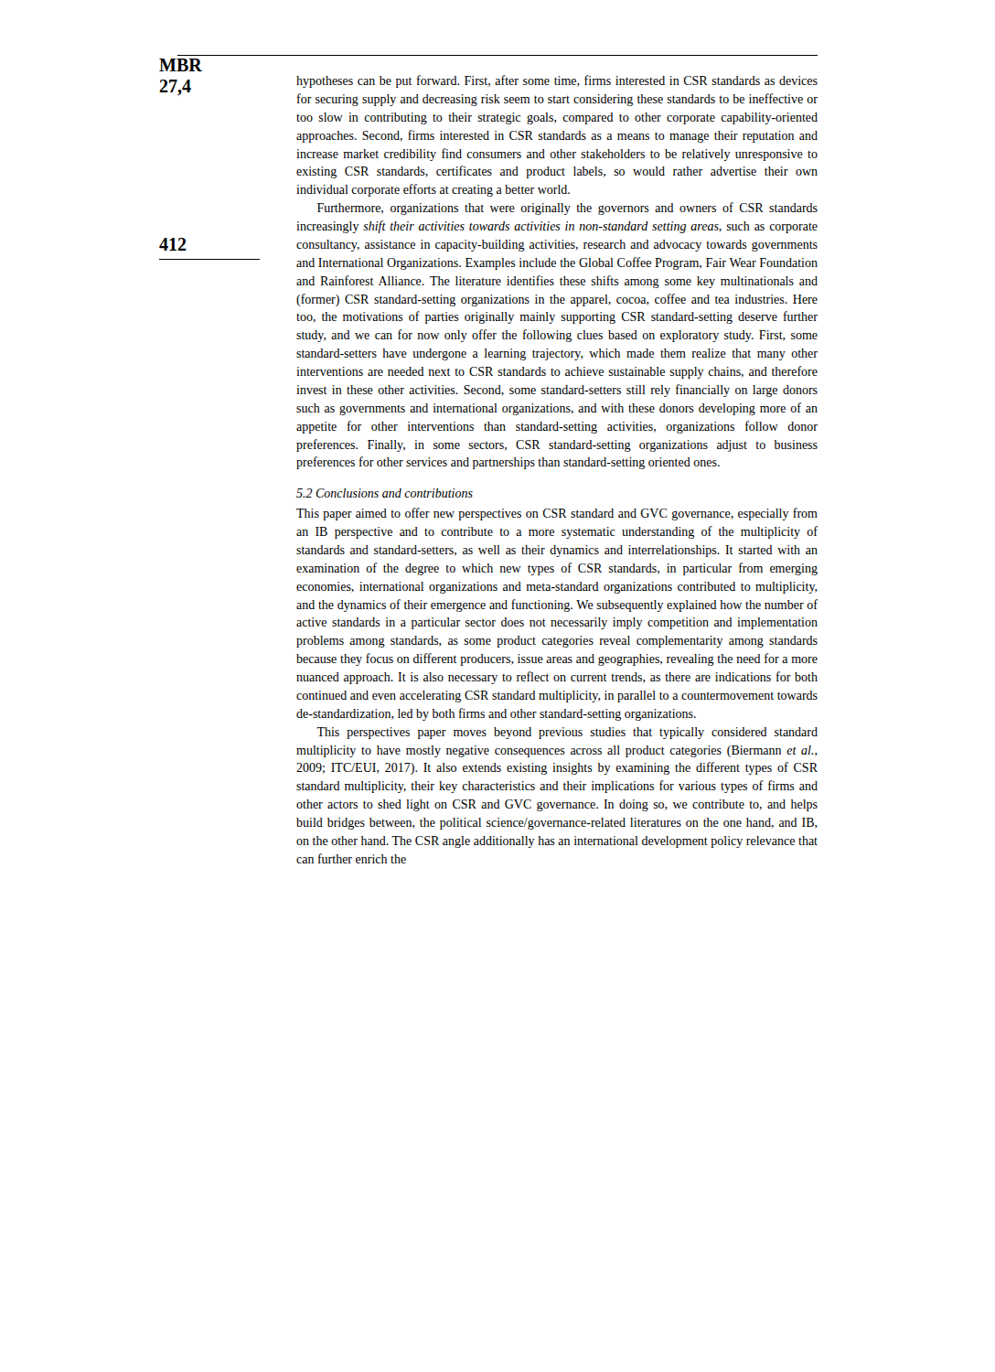MBR
27,4
412
hypotheses can be put forward. First, after some time, firms interested in CSR standards as devices for securing supply and decreasing risk seem to start considering these standards to be ineffective or too slow in contributing to their strategic goals, compared to other corporate capability-oriented approaches. Second, firms interested in CSR standards as a means to manage their reputation and increase market credibility find consumers and other stakeholders to be relatively unresponsive to existing CSR standards, certificates and product labels, so would rather advertise their own individual corporate efforts at creating a better world.
Furthermore, organizations that were originally the governors and owners of CSR standards increasingly shift their activities towards activities in non-standard setting areas, such as corporate consultancy, assistance in capacity-building activities, research and advocacy towards governments and International Organizations. Examples include the Global Coffee Program, Fair Wear Foundation and Rainforest Alliance. The literature identifies these shifts among some key multinationals and (former) CSR standard-setting organizations in the apparel, cocoa, coffee and tea industries. Here too, the motivations of parties originally mainly supporting CSR standard-setting deserve further study, and we can for now only offer the following clues based on exploratory study. First, some standard-setters have undergone a learning trajectory, which made them realize that many other interventions are needed next to CSR standards to achieve sustainable supply chains, and therefore invest in these other activities. Second, some standard-setters still rely financially on large donors such as governments and international organizations, and with these donors developing more of an appetite for other interventions than standard-setting activities, organizations follow donor preferences. Finally, in some sectors, CSR standard-setting organizations adjust to business preferences for other services and partnerships than standard-setting oriented ones.
5.2 Conclusions and contributions
This paper aimed to offer new perspectives on CSR standard and GVC governance, especially from an IB perspective and to contribute to a more systematic understanding of the multiplicity of standards and standard-setters, as well as their dynamics and interrelationships. It started with an examination of the degree to which new types of CSR standards, in particular from emerging economies, international organizations and meta-standard organizations contributed to multiplicity, and the dynamics of their emergence and functioning. We subsequently explained how the number of active standards in a particular sector does not necessarily imply competition and implementation problems among standards, as some product categories reveal complementarity among standards because they focus on different producers, issue areas and geographies, revealing the need for a more nuanced approach. It is also necessary to reflect on current trends, as there are indications for both continued and even accelerating CSR standard multiplicity, in parallel to a countermovement towards de-standardization, led by both firms and other standard-setting organizations.
This perspectives paper moves beyond previous studies that typically considered standard multiplicity to have mostly negative consequences across all product categories (Biermann et al., 2009; ITC/EUI, 2017). It also extends existing insights by examining the different types of CSR standard multiplicity, their key characteristics and their implications for various types of firms and other actors to shed light on CSR and GVC governance. In doing so, we contribute to, and helps build bridges between, the political science/governance-related literatures on the one hand, and IB, on the other hand. The CSR angle additionally has an international development policy relevance that can further enrich the